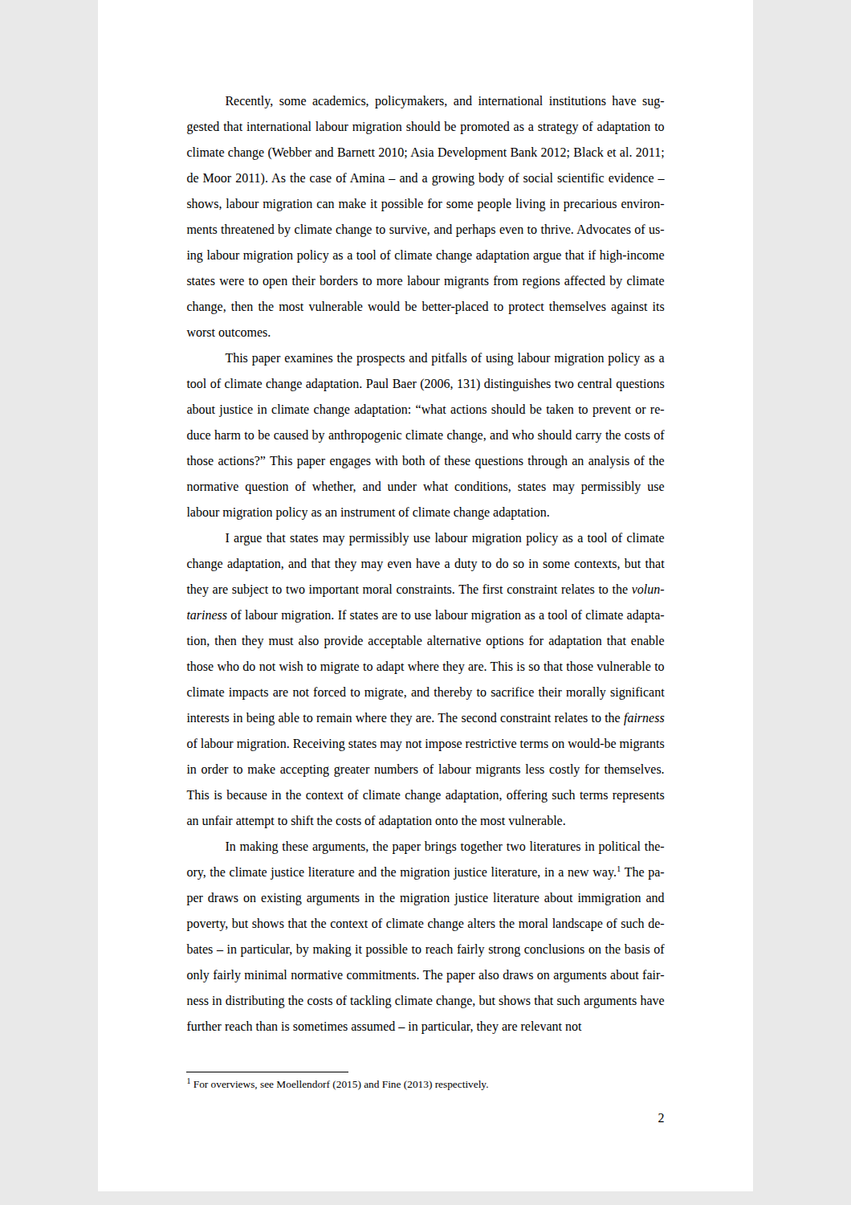Recently, some academics, policymakers, and international institutions have suggested that international labour migration should be promoted as a strategy of adaptation to climate change (Webber and Barnett 2010; Asia Development Bank 2012; Black et al. 2011; de Moor 2011). As the case of Amina – and a growing body of social scientific evidence – shows, labour migration can make it possible for some people living in precarious environments threatened by climate change to survive, and perhaps even to thrive. Advocates of using labour migration policy as a tool of climate change adaptation argue that if high-income states were to open their borders to more labour migrants from regions affected by climate change, then the most vulnerable would be better-placed to protect themselves against its worst outcomes.
This paper examines the prospects and pitfalls of using labour migration policy as a tool of climate change adaptation. Paul Baer (2006, 131) distinguishes two central questions about justice in climate change adaptation: “what actions should be taken to prevent or reduce harm to be caused by anthropogenic climate change, and who should carry the costs of those actions?” This paper engages with both of these questions through an analysis of the normative question of whether, and under what conditions, states may permissibly use labour migration policy as an instrument of climate change adaptation.
I argue that states may permissibly use labour migration policy as a tool of climate change adaptation, and that they may even have a duty to do so in some contexts, but that they are subject to two important moral constraints. The first constraint relates to the voluntariness of labour migration. If states are to use labour migration as a tool of climate adaptation, then they must also provide acceptable alternative options for adaptation that enable those who do not wish to migrate to adapt where they are. This is so that those vulnerable to climate impacts are not forced to migrate, and thereby to sacrifice their morally significant interests in being able to remain where they are. The second constraint relates to the fairness of labour migration. Receiving states may not impose restrictive terms on would-be migrants in order to make accepting greater numbers of labour migrants less costly for themselves. This is because in the context of climate change adaptation, offering such terms represents an unfair attempt to shift the costs of adaptation onto the most vulnerable.
In making these arguments, the paper brings together two literatures in political theory, the climate justice literature and the migration justice literature, in a new way.1 The paper draws on existing arguments in the migration justice literature about immigration and poverty, but shows that the context of climate change alters the moral landscape of such debates – in particular, by making it possible to reach fairly strong conclusions on the basis of only fairly minimal normative commitments. The paper also draws on arguments about fairness in distributing the costs of tackling climate change, but shows that such arguments have further reach than is sometimes assumed – in particular, they are relevant not
1 For overviews, see Moellendorf (2015) and Fine (2013) respectively.
2